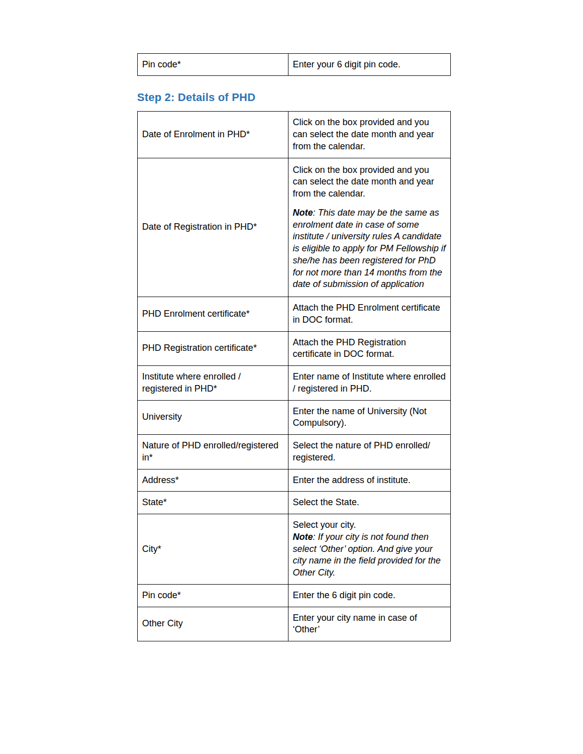| Pin code* | Enter your 6 digit pin code. |
Step 2: Details of PHD
| Date of Enrolment in PHD* | Click on the box provided and you can select the date month and year from the calendar. |
| Date of Registration in PHD* | Click on the box provided and you can select the date month and year from the calendar. Note : This date may be the same as enrolment date in case of some institute / university rules A candidate is eligible to apply for PM Fellowship if she/he has been registered for PhD for not more than 14 months from the date of submission of application |
| PHD Enrolment certificate* | Attach the PHD Enrolment certificate in DOC format. |
| PHD Registration certificate* | Attach the PHD Registration certificate in DOC format. |
| Institute where enrolled / registered in PHD* | Enter name of Institute where enrolled / registered in PHD. |
| University | Enter the name of University (Not Compulsory). |
| Nature of PHD enrolled/registered in* | Select the nature of PHD enrolled/ registered. |
| Address* | Enter the address of institute. |
| State* | Select the State. |
| City* | Select your city. Note : If your city is not found then select ‘Other’ option. And give your city name in the field provided for the Other City. |
| Pin code* | Enter the 6 digit pin code. |
| Other City | Enter your city name in case of ‘Other’ |